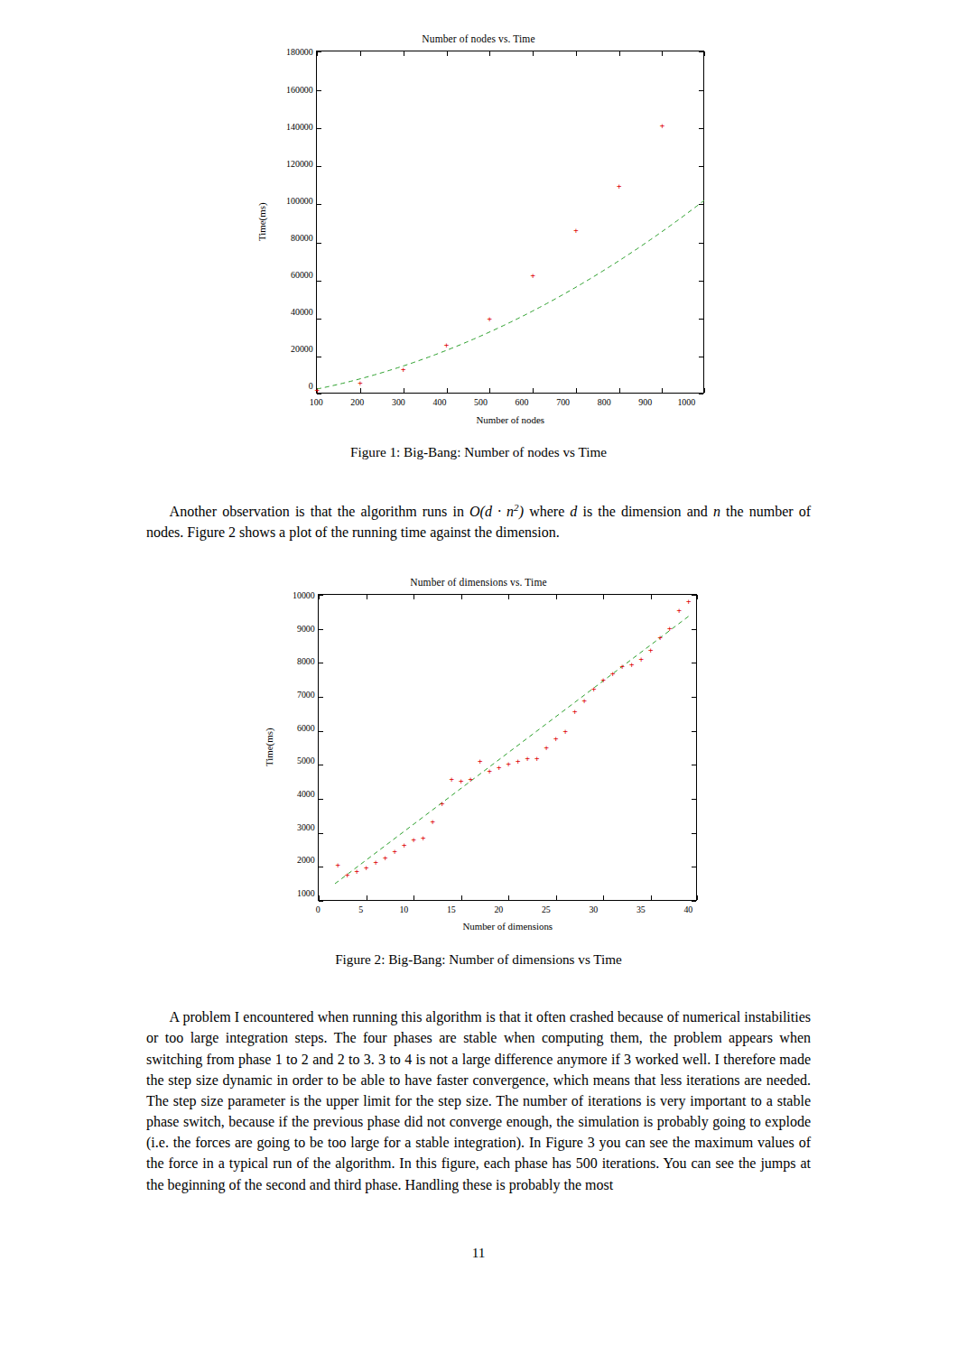Number of nodes vs. Time
Time(ms)
180000 160000 140000 120000 100000 80000 60000 40000 20000 0
1002003004005006007008009001000
Number of nodes
Figure 1: Big-Bang: Number of nodes vs Time
Another observation is that the algorithm runs in O(d · n2) where d is the dimension and n the number of nodes. Figure 2 shows a plot of the running time against the dimension.
Number of dimensions vs. Time
Time(ms)
10000 9000 8000 7000 6000 5000 4000 3000 2000 1000
0510152025303540
Number of dimensions
Figure 2: Big-Bang: Number of dimensions vs Time
A problem I encountered when running this algorithm is that it often crashed because of numerical instabilities or too large integration steps. The four phases are stable when computing them, the problem appears when switching from phase 1 to 2 and 2 to 3. 3 to 4 is not a large difference anymore if 3 worked well. I therefore made the step size dynamic in order to be able to have faster convergence, which means that less iterations are needed. The step size parameter is the upper limit for the step size. The number of iterations is very important to a stable phase switch, because if the previous phase did not converge enough, the simulation is probably going to explode (i.e. the forces are going to be too large for a stable integration). In Figure 3 you can see the maximum values of the force in a typical run of the algorithm. In this figure, each phase has 500 iterations. You can see the jumps at the beginning of the second and third phase. Handling these is probably the most
11